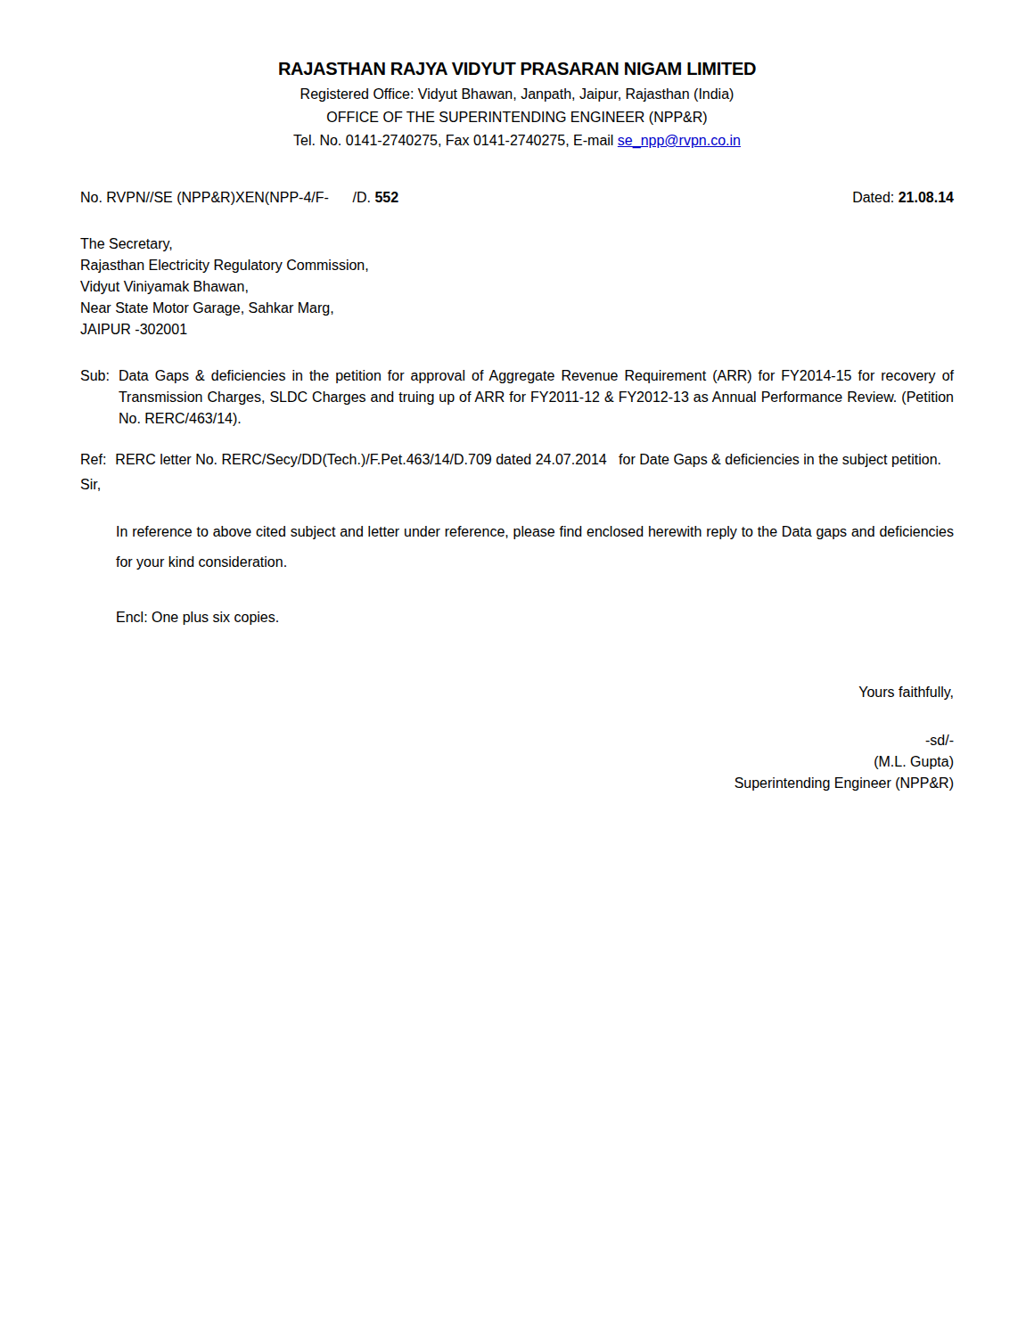RAJASTHAN RAJYA VIDYUT PRASARAN NIGAM LIMITED
Registered Office: Vidyut Bhawan, Janpath, Jaipur, Rajasthan (India)
OFFICE OF THE SUPERINTENDING ENGINEER (NPP&R)
Tel. No. 0141-2740275, Fax 0141-2740275, E-mail se_npp@rvpn.co.in
No. RVPN//SE (NPP&R)XEN(NPP-4/F- /D. 552 Dated: 21.08.14
The Secretary,
Rajasthan Electricity Regulatory Commission,
Vidyut Viniyamak Bhawan,
Near State Motor Garage, Sahkar Marg,
JAIPUR -302001
Sub:
Data Gaps & deficiencies in the petition for approval of Aggregate Revenue Requirement (ARR) for FY2014-15 for recovery of Transmission Charges, SLDC Charges and truing up of ARR for FY2011-12 & FY2012-13 as Annual Performance Review. (Petition No. RERC/463/14).
Ref:
RERC letter No. RERC/Secy/DD(Tech.)/F.Pet.463/14/D.709 dated 24.07.2014 for Date Gaps & deficiencies in the subject petition.
Sir,
In reference to above cited subject and letter under reference, please find enclosed herewith reply to the Data gaps and deficiencies for your kind consideration.
Encl: One plus six copies.
Yours faithfully,
-sd/-
(M.L. Gupta)
Superintending Engineer (NPP&R)